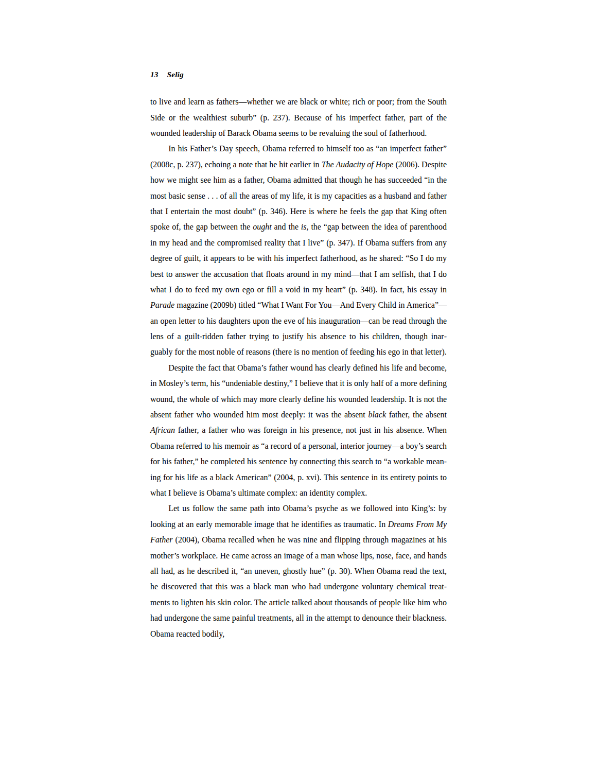13 Selig
to live and learn as fathers—whether we are black or white; rich or poor; from the South Side or the wealthiest suburb” (p. 237). Because of his imperfect father, part of the wounded leadership of Barack Obama seems to be revaluing the soul of fatherhood.
In his Father’s Day speech, Obama referred to himself too as “an imperfect father” (2008c, p. 237), echoing a note that he hit earlier in The Audacity of Hope (2006). Despite how we might see him as a father, Obama admitted that though he has succeeded “in the most basic sense . . . of all the areas of my life, it is my capacities as a husband and father that I entertain the most doubt” (p. 346). Here is where he feels the gap that King often spoke of, the gap between the ought and the is, the “gap between the idea of parenthood in my head and the compromised reality that I live” (p. 347). If Obama suffers from any degree of guilt, it appears to be with his imperfect fatherhood, as he shared: “So I do my best to answer the accusation that floats around in my mind—that I am selfish, that I do what I do to feed my own ego or fill a void in my heart” (p. 348). In fact, his essay in Parade magazine (2009b) titled “What I Want For You—And Every Child in America”—an open letter to his daughters upon the eve of his inauguration—can be read through the lens of a guilt-ridden father trying to justify his absence to his children, though inarguably for the most noble of reasons (there is no mention of feeding his ego in that letter).
Despite the fact that Obama’s father wound has clearly defined his life and become, in Mosley’s term, his “undeniable destiny,” I believe that it is only half of a more defining wound, the whole of which may more clearly define his wounded leadership. It is not the absent father who wounded him most deeply: it was the absent black father, the absent African father, a father who was foreign in his presence, not just in his absence. When Obama referred to his memoir as “a record of a personal, interior journey—a boy’s search for his father,” he completed his sentence by connecting this search to “a workable meaning for his life as a black American” (2004, p. xvi). This sentence in its entirety points to what I believe is Obama’s ultimate complex: an identity complex.
Let us follow the same path into Obama’s psyche as we followed into King’s: by looking at an early memorable image that he identifies as traumatic. In Dreams From My Father (2004), Obama recalled when he was nine and flipping through magazines at his mother’s workplace. He came across an image of a man whose lips, nose, face, and hands all had, as he described it, “an uneven, ghostly hue” (p. 30). When Obama read the text, he discovered that this was a black man who had undergone voluntary chemical treatments to lighten his skin color. The article talked about thousands of people like him who had undergone the same painful treatments, all in the attempt to denounce their blackness. Obama reacted bodily,